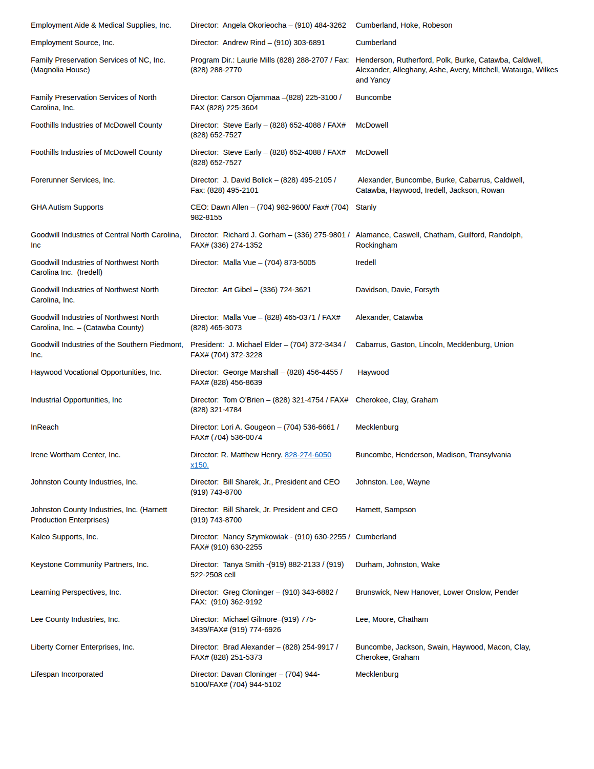| Employment Aide & Medical Supplies, Inc. | Director: Angela Okorieocha – (910) 484-3262 | Cumberland, Hoke, Robeson |
| Employment Source, Inc. | Director: Andrew Rind – (910) 303-6891 | Cumberland |
| Family Preservation Services of NC, Inc. (Magnolia House) | Program Dir.: Laurie Mills (828) 288-2707 / Fax: (828) 288-2770 | Henderson, Rutherford, Polk, Burke, Catawba, Caldwell, Alexander, Alleghany, Ashe, Avery, Mitchell, Watauga, Wilkes and Yancy |
| Family Preservation Services of North Carolina, Inc. | Director: Carson Ojammaa –(828) 225-3100 / FAX (828) 225-3604 | Buncombe |
| Foothills Industries of McDowell County | Director: Steve Early – (828) 652-4088 / FAX# (828) 652-7527 | McDowell |
| Foothills Industries of McDowell County | Director: Steve Early – (828) 652-4088 / FAX# (828) 652-7527 | McDowell |
| Forerunner Services, Inc. | Director: J. David Bolick – (828) 495-2105 / Fax: (828) 495-2101 | Alexander, Buncombe, Burke, Cabarrus, Caldwell, Catawba, Haywood, Iredell, Jackson, Rowan |
| GHA Autism Supports | CEO: Dawn Allen – (704) 982-9600/ Fax# (704) 982-8155 | Stanly |
| Goodwill Industries of Central North Carolina, Inc | Director: Richard J. Gorham – (336) 275-9801 / FAX# (336) 274-1352 | Alamance, Caswell, Chatham, Guilford, Randolph, Rockingham |
| Goodwill Industries of Northwest North Carolina Inc. (Iredell) | Director: Malla Vue – (704) 873-5005 | Iredell |
| Goodwill Industries of Northwest North Carolina, Inc. | Director: Art Gibel – (336) 724-3621 | Davidson, Davie, Forsyth |
| Goodwill Industries of Northwest North Carolina, Inc. – (Catawba County) | Director: Malla Vue – (828) 465-0371 / FAX# (828) 465-3073 | Alexander, Catawba |
| Goodwill Industries of the Southern Piedmont, Inc. | President: J. Michael Elder – (704) 372-3434 / FAX# (704) 372-3228 | Cabarrus, Gaston, Lincoln, Mecklenburg, Union |
| Haywood Vocational Opportunities, Inc. | Director: George Marshall – (828) 456-4455 / FAX# (828) 456-8639 | Haywood |
| Industrial Opportunities, Inc | Director: Tom O’Brien – (828) 321-4754 / FAX# (828) 321-4784 | Cherokee, Clay, Graham |
| InReach | Director: Lori A. Gougeon – (704) 536-6661 / FAX# (704) 536-0074 | Mecklenburg |
| Irene Wortham Center, Inc. | Director: R. Matthew Henry. 828-274-6050 x150. | Buncombe, Henderson, Madison, Transylvania |
| Johnston County Industries, Inc. | Director: Bill Sharek, Jr., President and CEO (919) 743-8700 | Johnston. Lee, Wayne |
| Johnston County Industries, Inc. (Harnett Production Enterprises) | Director: Bill Sharek, Jr. President and CEO (919) 743-8700 | Harnett, Sampson |
| Kaleo Supports, Inc. | Director: Nancy Szymkowiak - (910) 630-2255 / FAX# (910) 630-2255 | Cumberland |
| Keystone Community Partners, Inc. | Director: Tanya Smith -(919) 882-2133 / (919) 522-2508 cell | Durham, Johnston, Wake |
| Learning Perspectives, Inc. | Director: Greg Cloninger – (910) 343-6882 / FAX: (910) 362-9192 | Brunswick, New Hanover, Lower Onslow, Pender |
| Lee County Industries, Inc. | Director: Michael Gilmore–(919) 775-3439/FAX# (919) 774-6926 | Lee, Moore, Chatham |
| Liberty Corner Enterprises, Inc. | Director: Brad Alexander – (828) 254-9917 / FAX# (828) 251-5373 | Buncombe, Jackson, Swain, Haywood, Macon, Clay, Cherokee, Graham |
| Lifespan Incorporated | Director: Davan Cloninger – (704) 944-5100/FAX# (704) 944-5102 | Mecklenburg |